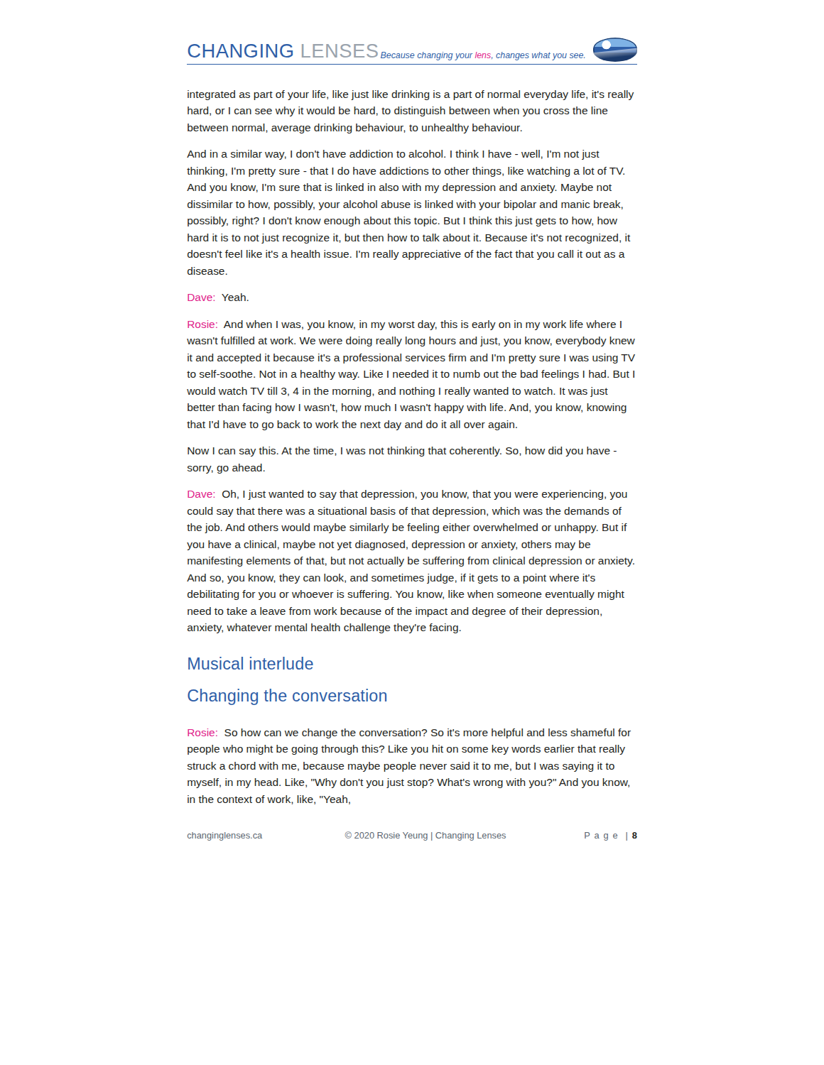CHANGING LENSES
Because changing your lens, changes what you see.
integrated as part of your life, like just like drinking is a part of normal everyday life, it's really hard, or I can see why it would be hard, to distinguish between when you cross the line between normal, average drinking behaviour, to unhealthy behaviour.
And in a similar way, I don't have addiction to alcohol. I think I have - well, I'm not just thinking, I'm pretty sure - that I do have addictions to other things, like watching a lot of TV. And you know, I'm sure that is linked in also with my depression and anxiety. Maybe not dissimilar to how, possibly, your alcohol abuse is linked with your bipolar and manic break, possibly, right? I don't know enough about this topic. But I think this just gets to how, how hard it is to not just recognize it, but then how to talk about it. Because it's not recognized, it doesn't feel like it's a health issue. I'm really appreciative of the fact that you call it out as a disease.
Dave: Yeah.
Rosie: And when I was, you know, in my worst day, this is early on in my work life where I wasn't fulfilled at work. We were doing really long hours and just, you know, everybody knew it and accepted it because it's a professional services firm and I'm pretty sure I was using TV to self-soothe. Not in a healthy way. Like I needed it to numb out the bad feelings I had. But I would watch TV till 3, 4 in the morning, and nothing I really wanted to watch. It was just better than facing how I wasn't, how much I wasn't happy with life. And, you know, knowing that I'd have to go back to work the next day and do it all over again.
Now I can say this. At the time, I was not thinking that coherently. So, how did you have - sorry, go ahead.
Dave: Oh, I just wanted to say that depression, you know, that you were experiencing, you could say that there was a situational basis of that depression, which was the demands of the job. And others would maybe similarly be feeling either overwhelmed or unhappy. But if you have a clinical, maybe not yet diagnosed, depression or anxiety, others may be manifesting elements of that, but not actually be suffering from clinical depression or anxiety. And so, you know, they can look, and sometimes judge, if it gets to a point where it's debilitating for you or whoever is suffering. You know, like when someone eventually might need to take a leave from work because of the impact and degree of their depression, anxiety, whatever mental health challenge they're facing.
Musical interlude
Changing the conversation
Rosie: So how can we change the conversation? So it's more helpful and less shameful for people who might be going through this? Like you hit on some key words earlier that really struck a chord with me, because maybe people never said it to me, but I was saying it to myself, in my head. Like, "Why don't you just stop? What's wrong with you?" And you know, in the context of work, like, "Yeah,
changinglenses.ca
© 2020 Rosie Yeung | Changing Lenses
P a g e | 8